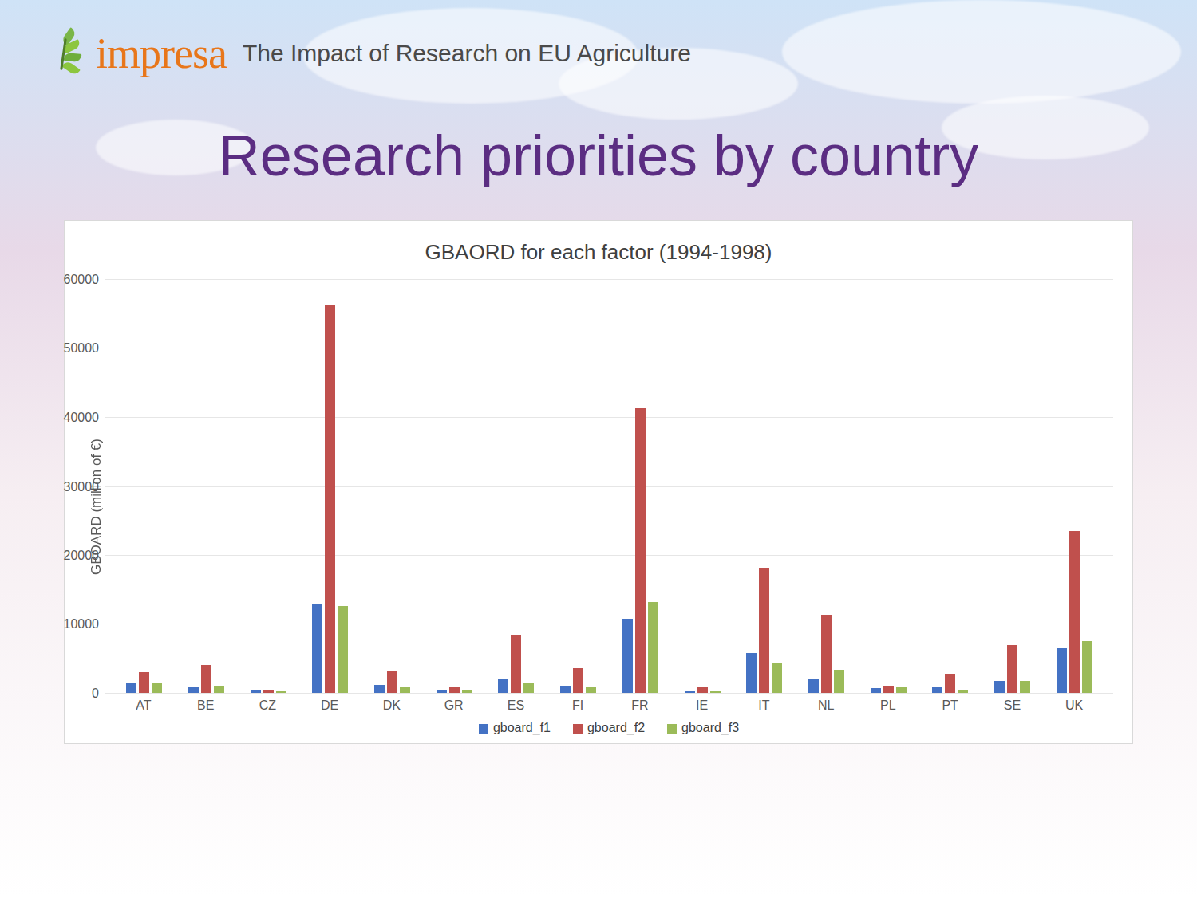impresa
The Impact of Research on EU Agriculture
Research priorities by country
GBAORD for each factor (1994-1998)
GBOARD (million of €)
60000
50000
40000
30000
20000
10000
0
AT BE CZ DE DK GR ES FI FR IE IT NL PL PT SE UK
gboard_f1 gboard_f2 gboard_f3